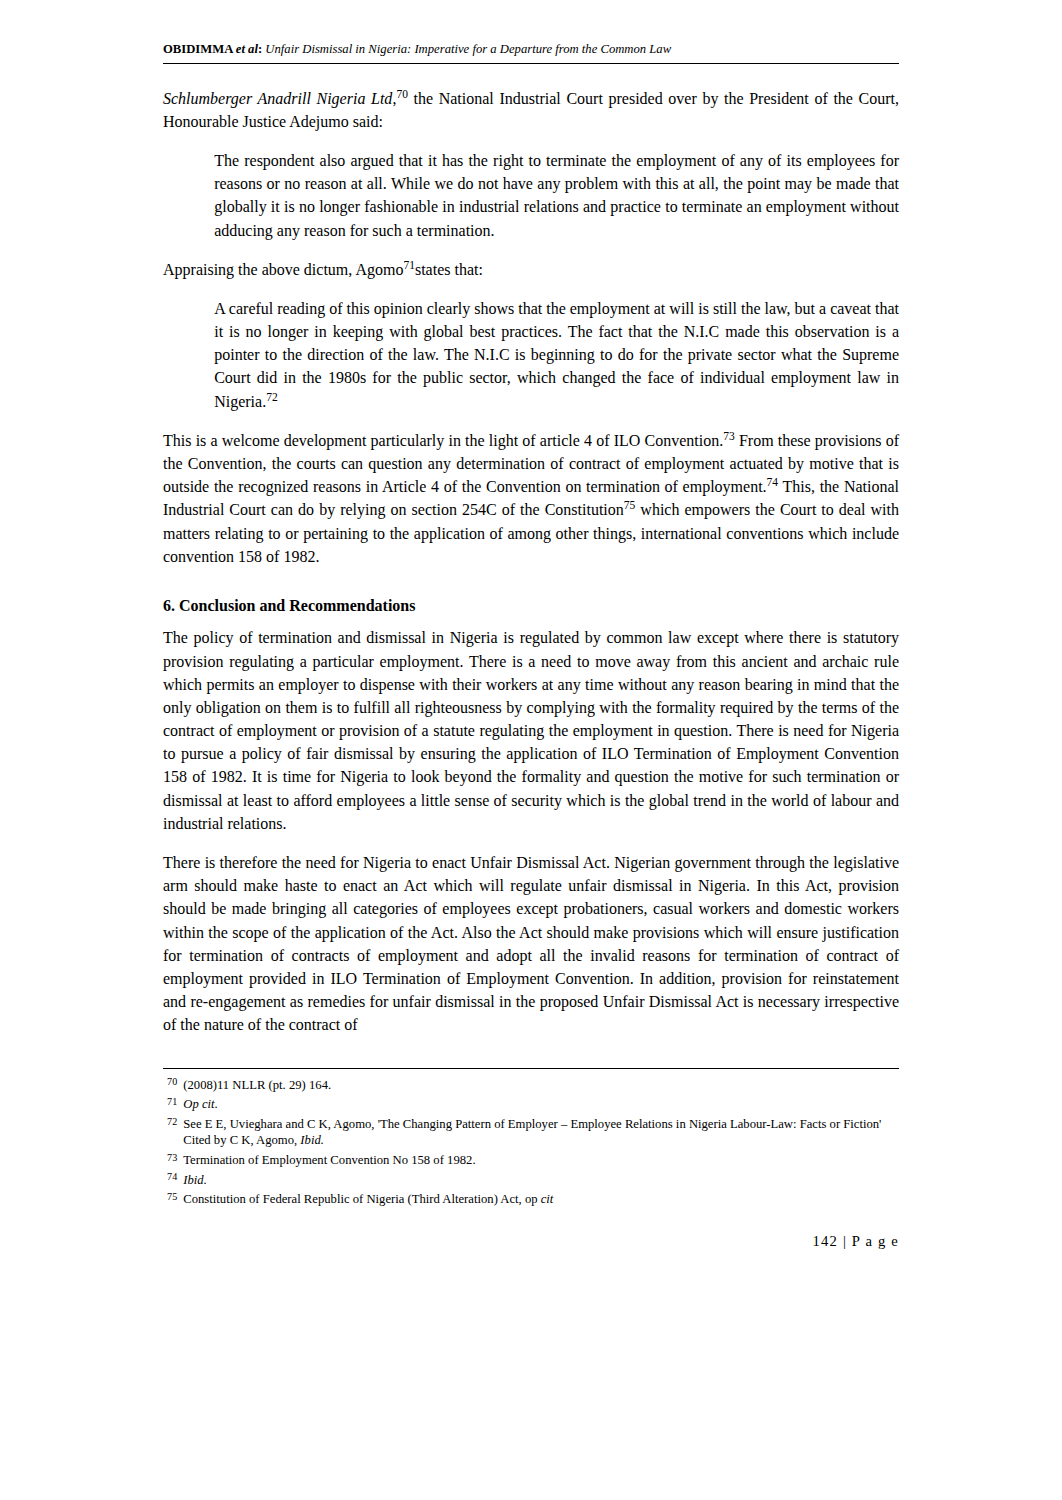OBIDIMMA et al: Unfair Dismissal in Nigeria: Imperative for a Departure from the Common Law
Schlumberger Anadrill Nigeria Ltd,70 the National Industrial Court presided over by the President of the Court, Honourable Justice Adejumo said:
The respondent also argued that it has the right to terminate the employment of any of its employees for reasons or no reason at all. While we do not have any problem with this at all, the point may be made that globally it is no longer fashionable in industrial relations and practice to terminate an employment without adducing any reason for such a termination.
Appraising the above dictum, Agomo71states that:
A careful reading of this opinion clearly shows that the employment at will is still the law, but a caveat that it is no longer in keeping with global best practices. The fact that the N.I.C made this observation is a pointer to the direction of the law. The N.I.C is beginning to do for the private sector what the Supreme Court did in the 1980s for the public sector, which changed the face of individual employment law in Nigeria.72
This is a welcome development particularly in the light of article 4 of ILO Convention.73 From these provisions of the Convention, the courts can question any determination of contract of employment actuated by motive that is outside the recognized reasons in Article 4 of the Convention on termination of employment.74 This, the National Industrial Court can do by relying on section 254C of the Constitution75 which empowers the Court to deal with matters relating to or pertaining to the application of among other things, international conventions which include convention 158 of 1982.
6. Conclusion and Recommendations
The policy of termination and dismissal in Nigeria is regulated by common law except where there is statutory provision regulating a particular employment. There is a need to move away from this ancient and archaic rule which permits an employer to dispense with their workers at any time without any reason bearing in mind that the only obligation on them is to fulfill all righteousness by complying with the formality required by the terms of the contract of employment or provision of a statute regulating the employment in question. There is need for Nigeria to pursue a policy of fair dismissal by ensuring the application of ILO Termination of Employment Convention 158 of 1982. It is time for Nigeria to look beyond the formality and question the motive for such termination or dismissal at least to afford employees a little sense of security which is the global trend in the world of labour and industrial relations.
There is therefore the need for Nigeria to enact Unfair Dismissal Act. Nigerian government through the legislative arm should make haste to enact an Act which will regulate unfair dismissal in Nigeria. In this Act, provision should be made bringing all categories of employees except probationers, casual workers and domestic workers within the scope of the application of the Act. Also the Act should make provisions which will ensure justification for termination of contracts of employment and adopt all the invalid reasons for termination of contract of employment provided in ILO Termination of Employment Convention. In addition, provision for reinstatement and re-engagement as remedies for unfair dismissal in the proposed Unfair Dismissal Act is necessary irrespective of the nature of the contract of
(2008)11 NLLR (pt. 29) 164.
Op cit.
See E E, Uvieghara and C K, Agomo, 'The Changing Pattern of Employer – Employee Relations in Nigeria Labour-Law: Facts or Fiction' Cited by C K, Agomo, Ibid.
Termination of Employment Convention No 158 of 1982.
Ibid.
Constitution of Federal Republic of Nigeria (Third Alteration) Act, op cit
142 | P a g e